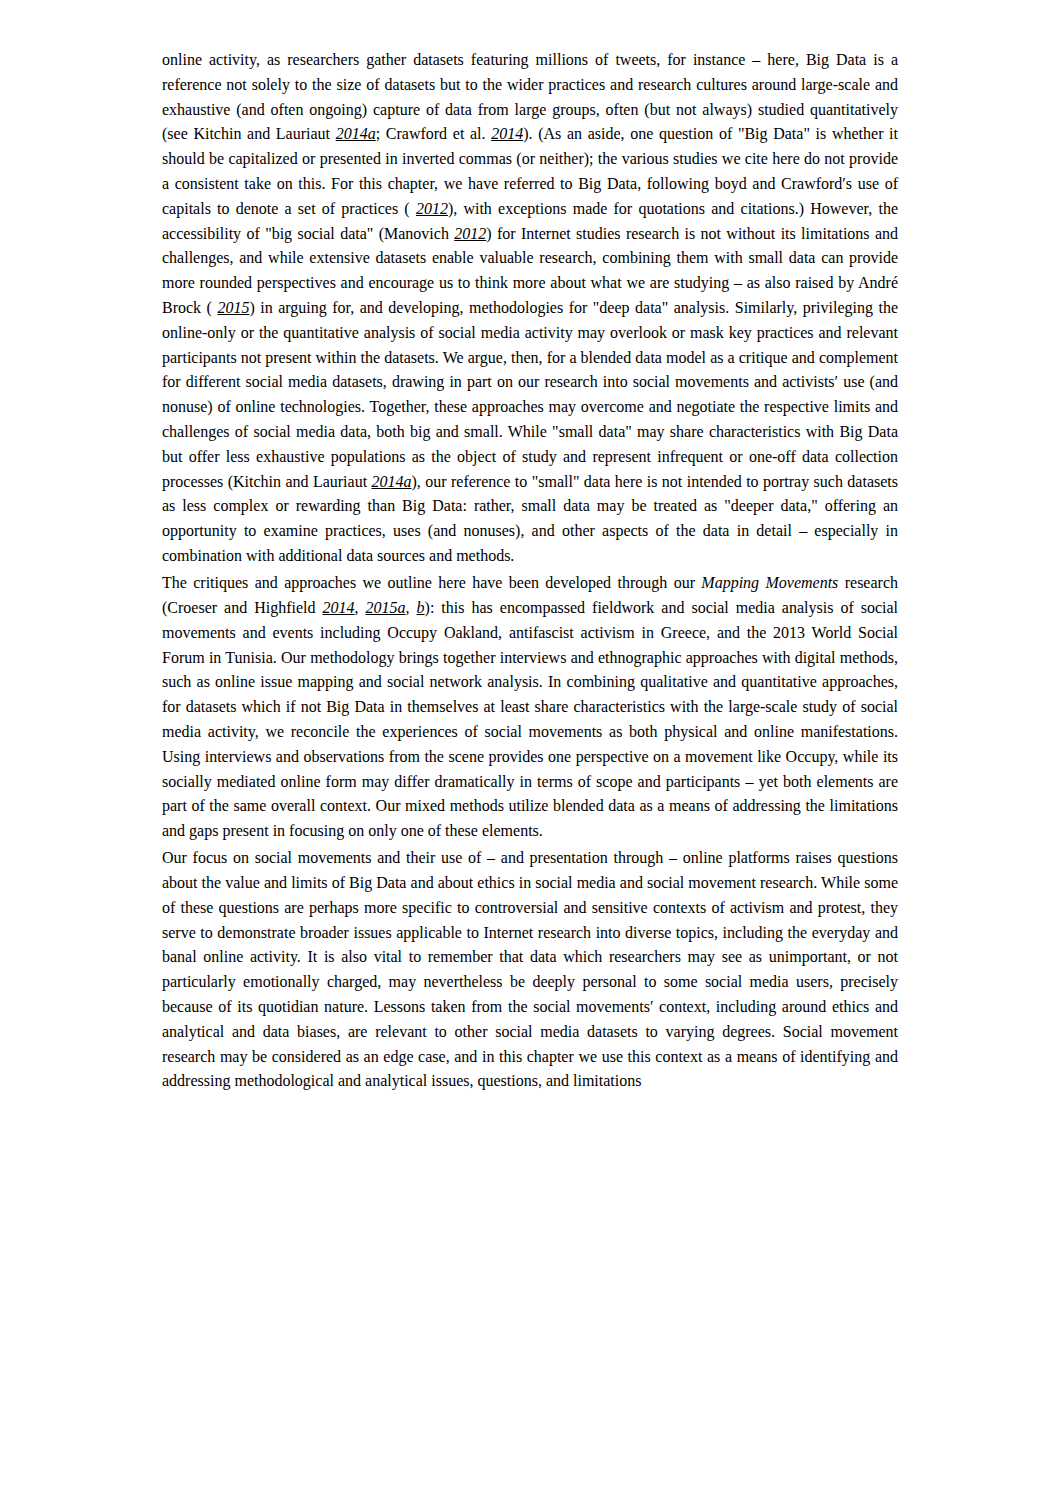online activity, as researchers gather datasets featuring millions of tweets, for instance – here, Big Data is a reference not solely to the size of datasets but to the wider practices and research cultures around large-scale and exhaustive (and often ongoing) capture of data from large groups, often (but not always) studied quantitatively (see Kitchin and Lauriaut 2014a; Crawford et al. 2014). (As an aside, one question of "Big Data" is whether it should be capitalized or presented in inverted commas (or neither); the various studies we cite here do not provide a consistent take on this. For this chapter, we have referred to Big Data, following boyd and Crawford′s use of capitals to denote a set of practices ( 2012), with exceptions made for quotations and citations.) However, the accessibility of "big social data" (Manovich 2012) for Internet studies research is not without its limitations and challenges, and while extensive datasets enable valuable research, combining them with small data can provide more rounded perspectives and encourage us to think more about what we are studying – as also raised by André Brock ( 2015) in arguing for, and developing, methodologies for "deep data" analysis. Similarly, privileging the online-only or the quantitative analysis of social media activity may overlook or mask key practices and relevant participants not present within the datasets. We argue, then, for a blended data model as a critique and complement for different social media datasets, drawing in part on our research into social movements and activists′ use (and nonuse) of online technologies. Together, these approaches may overcome and negotiate the respective limits and challenges of social media data, both big and small. While "small data" may share characteristics with Big Data but offer less exhaustive populations as the object of study and represent infrequent or one-off data collection processes (Kitchin and Lauriaut 2014a), our reference to "small" data here is not intended to portray such datasets as less complex or rewarding than Big Data: rather, small data may be treated as "deeper data," offering an opportunity to examine practices, uses (and nonuses), and other aspects of the data in detail – especially in combination with additional data sources and methods.
The critiques and approaches we outline here have been developed through our Mapping Movements research (Croeser and Highfield 2014, 2015a, b): this has encompassed fieldwork and social media analysis of social movements and events including Occupy Oakland, antifascist activism in Greece, and the 2013 World Social Forum in Tunisia. Our methodology brings together interviews and ethnographic approaches with digital methods, such as online issue mapping and social network analysis. In combining qualitative and quantitative approaches, for datasets which if not Big Data in themselves at least share characteristics with the large-scale study of social media activity, we reconcile the experiences of social movements as both physical and online manifestations. Using interviews and observations from the scene provides one perspective on a movement like Occupy, while its socially mediated online form may differ dramatically in terms of scope and participants – yet both elements are part of the same overall context. Our mixed methods utilize blended data as a means of addressing the limitations and gaps present in focusing on only one of these elements.
Our focus on social movements and their use of – and presentation through – online platforms raises questions about the value and limits of Big Data and about ethics in social media and social movement research. While some of these questions are perhaps more specific to controversial and sensitive contexts of activism and protest, they serve to demonstrate broader issues applicable to Internet research into diverse topics, including the everyday and banal online activity. It is also vital to remember that data which researchers may see as unimportant, or not particularly emotionally charged, may nevertheless be deeply personal to some social media users, precisely because of its quotidian nature. Lessons taken from the social movements′ context, including around ethics and analytical and data biases, are relevant to other social media datasets to varying degrees. Social movement research may be considered as an edge case, and in this chapter we use this context as a means of identifying and addressing methodological and analytical issues, questions, and limitations